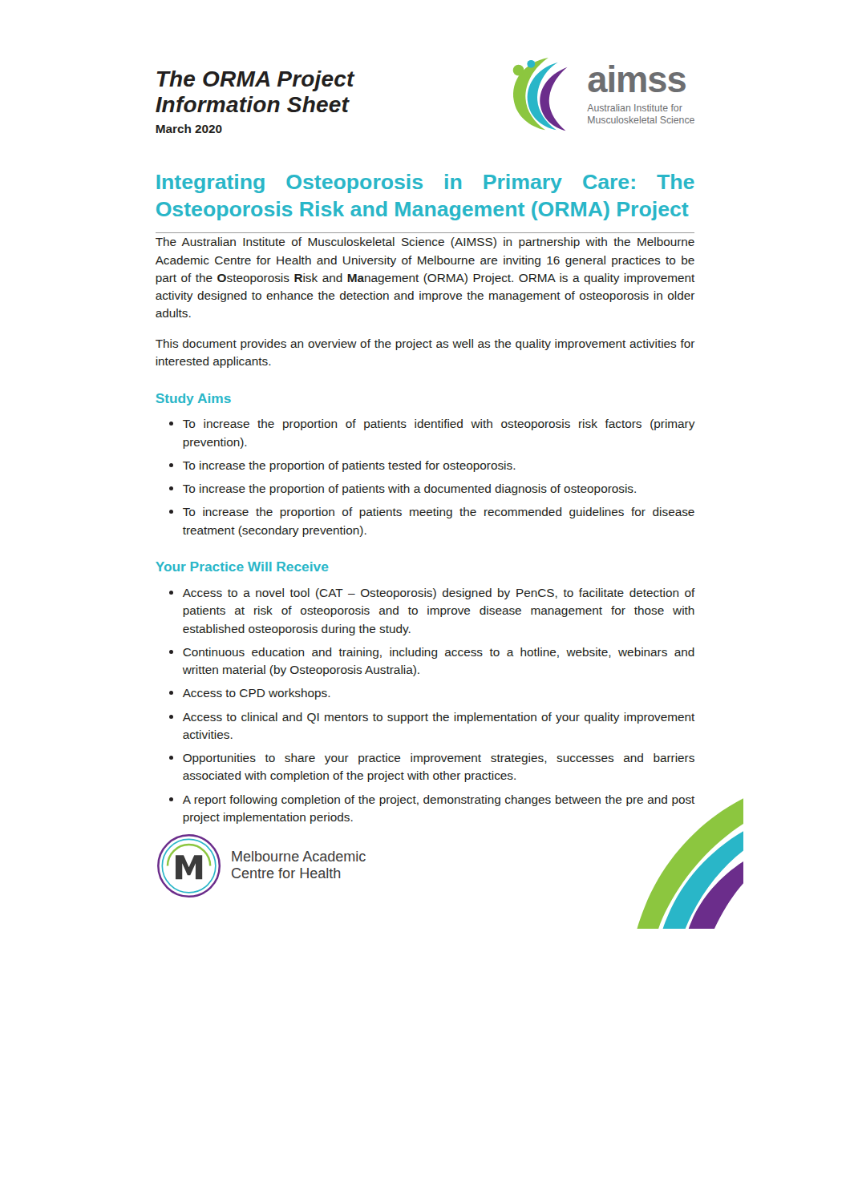The ORMA Project
Information Sheet
March 2020
aimss Australian Institute for
Musculoskeletal Science
Integrating Osteoporosis in Primary Care: The Osteoporosis Risk and Management (ORMA) Project
The Australian Institute of Musculoskeletal Science (AIMSS) in partnership with the Melbourne Academic Centre for Health and University of Melbourne are inviting 16 general practices to be part of the Osteoporosis Risk and Management (ORMA) Project. ORMA is a quality improvement activity designed to enhance the detection and improve the management of osteoporosis in older adults.
This document provides an overview of the project as well as the quality improvement activities for interested applicants.
Study Aims
To increase the proportion of patients identified with osteoporosis risk factors (primary prevention).
To increase the proportion of patients tested for osteoporosis.
To increase the proportion of patients with a documented diagnosis of osteoporosis.
To increase the proportion of patients meeting the recommended guidelines for disease treatment (secondary prevention).
Your Practice Will Receive
Access to a novel tool (CAT – Osteoporosis) designed by PenCS, to facilitate detection of patients at risk of osteoporosis and to improve disease management for those with established osteoporosis during the study.
Continuous education and training, including access to a hotline, website, webinars and written material (by Osteoporosis Australia).
Access to CPD workshops.
Access to clinical and QI mentors to support the implementation of your quality improvement activities.
Opportunities to share your practice improvement strategies, successes and barriers associated with completion of the project with other practices.
A report following completion of the project, demonstrating changes between the pre and post project implementation periods.
Melbourne Academic
Centre for Health